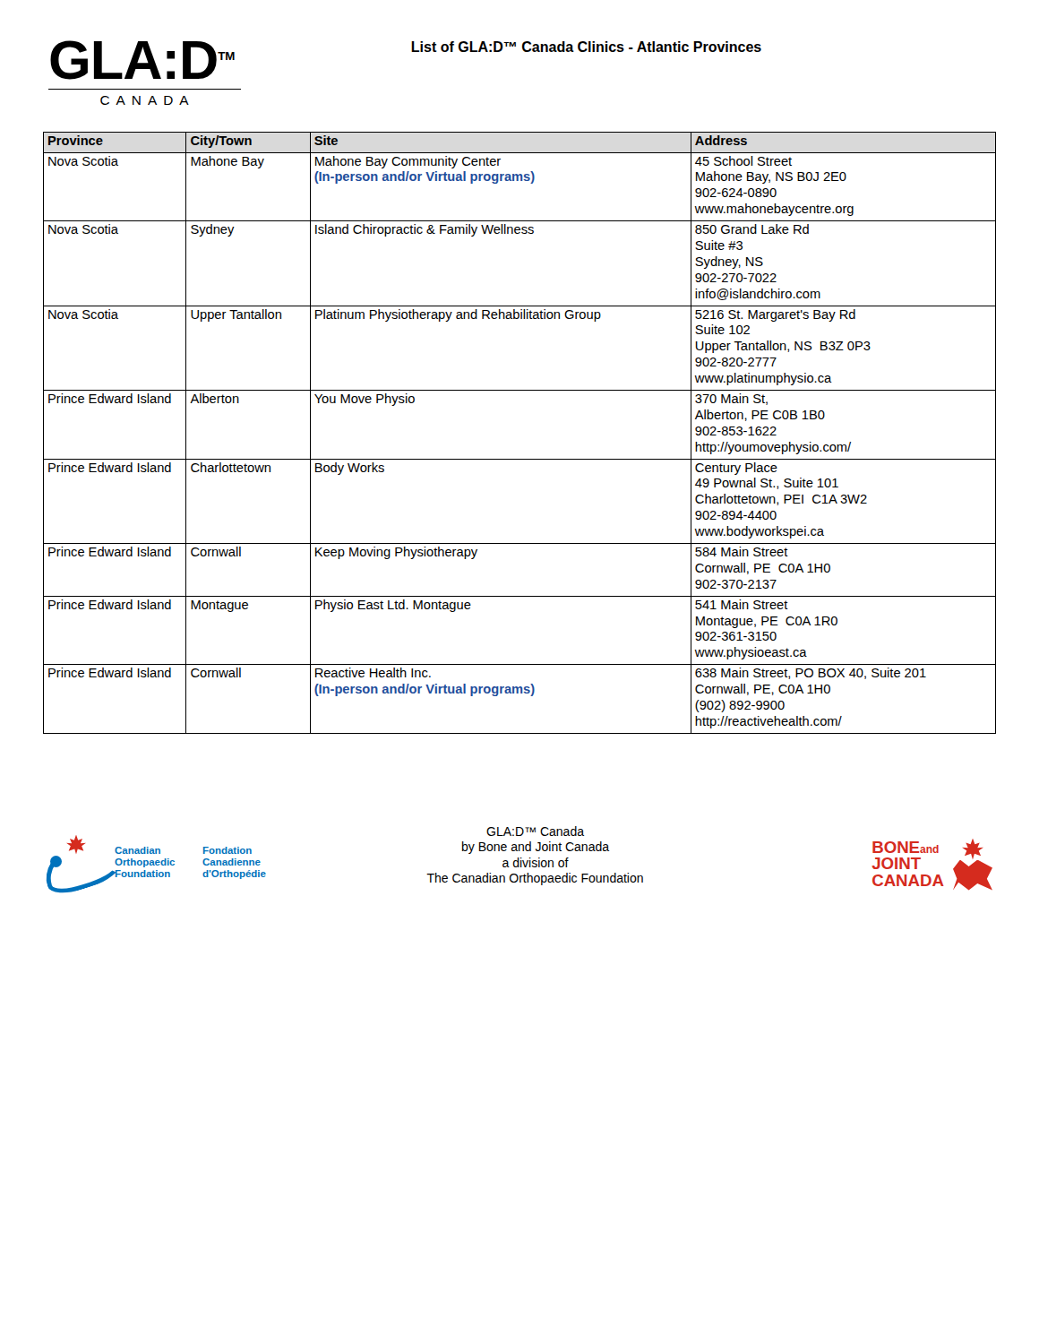GLA:DTM
CANADA
List of GLA:D™ Canada Clinics - Atlantic Provinces
| Province | City/Town | Site | Address |
| --- | --- | --- | --- |
| Nova Scotia | Mahone Bay | Mahone Bay Community Center (In-person and/or Virtual programs) | 45 School Street Mahone Bay, NS B0J 2E0 902-624-0890 www.mahonebaycentre.org |
| Nova Scotia | Sydney | Island Chiropractic & Family Wellness | 850 Grand Lake Rd Suite #3 Sydney, NS 902-270-7022 info@islandchiro.com |
| Nova Scotia | Upper Tantallon | Platinum Physiotherapy and Rehabilitation Group | 5216 St. Margaret's Bay Rd Suite 102 Upper Tantallon, NS B3Z 0P3 902-820-2777 www.platinumphysio.ca |
| Prince Edward Island | Alberton | You Move Physio | 370 Main St, Alberton, PE C0B 1B0 902-853-1622 http://youmovephysio.com/ |
| Prince Edward Island | Charlottetown | Body Works | Century Place 49 Pownal St., Suite 101 Charlottetown, PEI C1A 3W2 902-894-4400 www.bodyworkspei.ca |
| Prince Edward Island | Cornwall | Keep Moving Physiotherapy | 584 Main Street Cornwall, PE C0A 1H0 902-370-2137 |
| Prince Edward Island | Montague | Physio East Ltd. Montague | 541 Main Street Montague, PE C0A 1R0 902-361-3150 www.physioeast.ca |
| Prince Edward Island | Cornwall | Reactive Health Inc. (In-person and/or Virtual programs) | 638 Main Street, PO BOX 40, Suite 201 Cornwall, PE, C0A 1H0 (902) 892-9900 http://reactivehealth.com/ |
Canadian
Orthopaedic
Foundation
Fondation
Canadienne
d'Orthopédie
GLA:D™ Canada
by Bone and Joint Canada
a division of
The Canadian Orthopaedic Foundation
BONEand
JOINT
CANADA